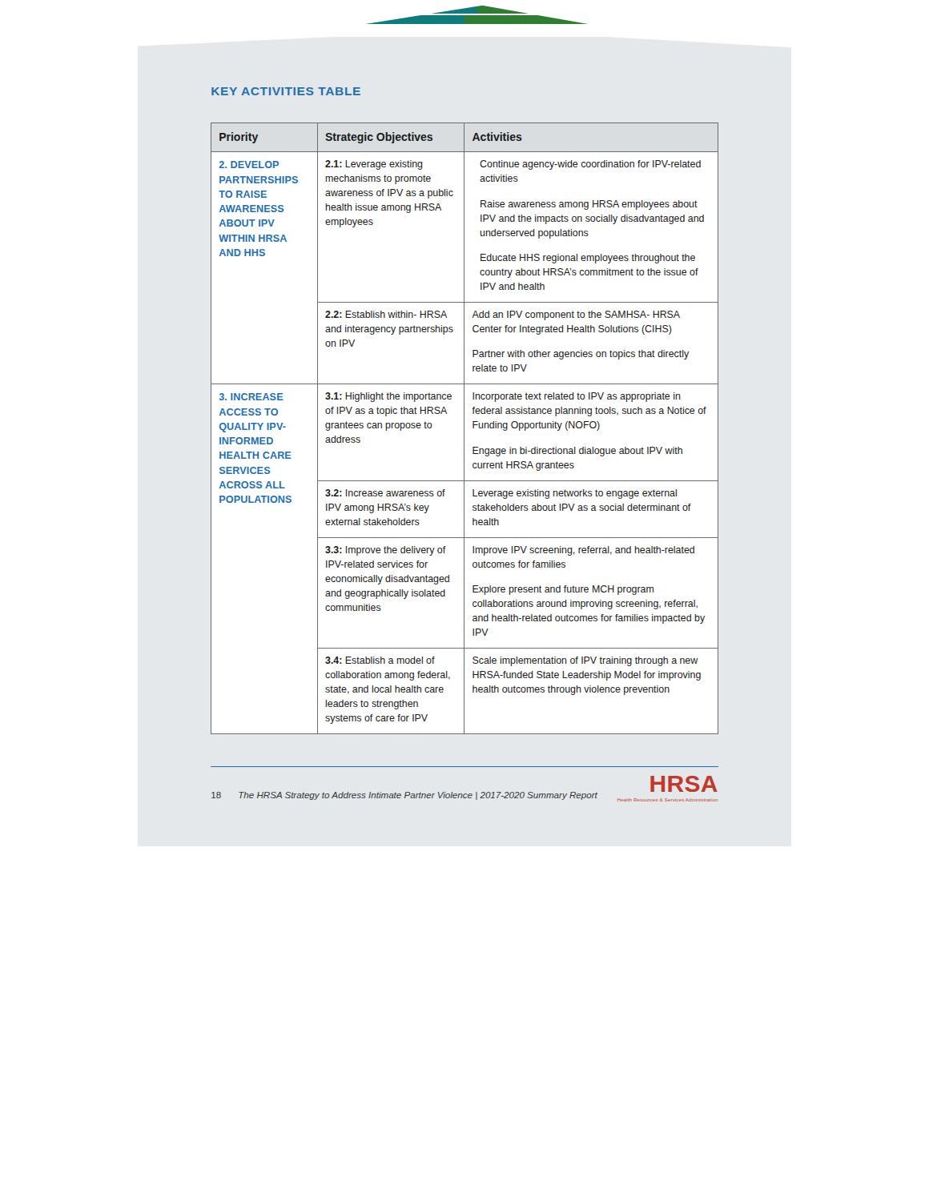Key Activities Table
| Priority | Strategic Objectives | Activities |
| --- | --- | --- |
| 2. DEVELOP PARTNERSHIPS TO RAISE AWARENESS ABOUT IPV WITHIN HRSA AND HHS | 2.1: Leverage existing mechanisms to promote awareness of IPV as a public health issue among HRSA employees | Continue agency-wide coordination for IPV-related activities Raise awareness among HRSA employees about IPV and the impacts on socially disadvantaged and underserved populations Educate HHS regional employees throughout the country about HRSA’s commitment to the issue of IPV and health |
| 2.2: Establish within- HRSA and interagency partnerships on IPV | Add an IPV component to the SAMHSA- HRSA Center for Integrated Health Solutions (CIHS) Partner with other agencies on topics that directly relate to IPV |
| 3. INCREASE ACCESS TO QUALITY IPV-INFORMED HEALTH CARE SERVICES ACROSS ALL POPULATIONS | 3.1: Highlight the importance of IPV as a topic that HRSA grantees can propose to address | Incorporate text related to IPV as appropriate in federal assistance planning tools, such as a Notice of Funding Opportunity (NOFO) Engage in bi-directional dialogue about IPV with current HRSA grantees |
| 3.2: Increase awareness of IPV among HRSA’s key external stakeholders | Leverage existing networks to engage external stakeholders about IPV as a social determinant of health |
| 3.3: Improve the delivery of IPV-related services for economically disadvantaged and geographically isolated communities | Improve IPV screening, referral, and health-related outcomes for families Explore present and future MCH program collaborations around improving screening, referral, and health-related outcomes for families impacted by IPV |
| 3.4: Establish a model of collaboration among federal, state, and local health care leaders to strengthen systems of care for IPV | Scale implementation of IPV training through a new HRSA-funded State Leadership Model for improving health outcomes through violence prevention |
18 The HRSA Strategy to Address Intimate Partner Violence | 2017-2020 Summary Report
HRSA
Health Resources & Services Administration